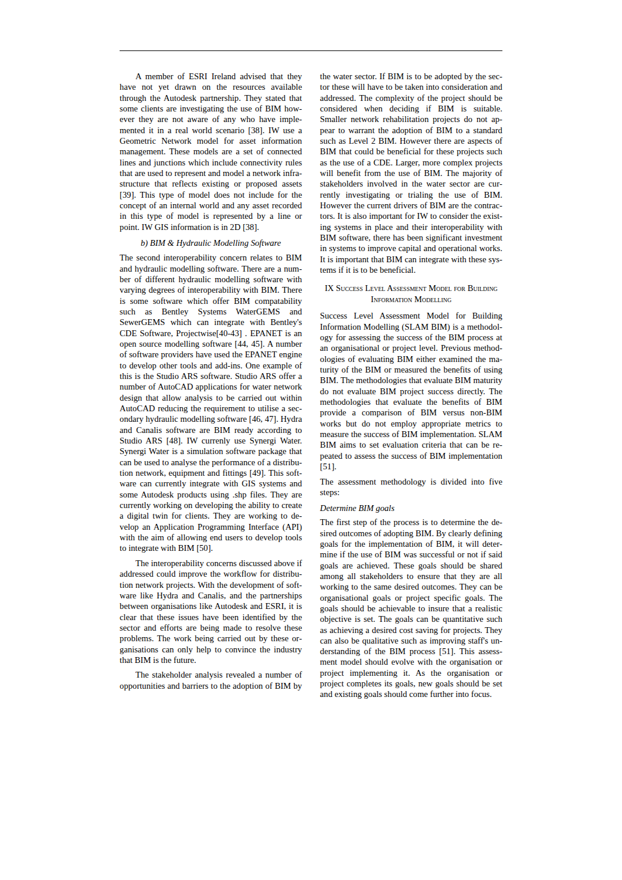A member of ESRI Ireland advised that they have not yet drawn on the resources available through the Autodesk partnership. They stated that some clients are investigating the use of BIM however they are not aware of any who have implemented it in a real world scenario [38]. IW use a Geometric Network model for asset information management. These models are a set of connected lines and junctions which include connectivity rules that are used to represent and model a network infrastructure that reflects existing or proposed assets [39]. This type of model does not include for the concept of an internal world and any asset recorded in this type of model is represented by a line or point. IW GIS information is in 2D [38].
b) BIM & Hydraulic Modelling Software
The second interoperability concern relates to BIM and hydraulic modelling software. There are a number of different hydraulic modelling software with varying degrees of interoperability with BIM. There is some software which offer BIM compatability such as Bentley Systems WaterGEMS and SewerGEMS which can integrate with Bentley's CDE Software, Projectwise[40-43] . EPANET is an open source modelling software [44, 45]. A number of software providers have used the EPANET engine to develop other tools and add-ins. One example of this is the Studio ARS software. Studio ARS offer a number of AutoCAD applications for water network design that allow analysis to be carried out within AutoCAD reducing the requirement to utilise a secondary hydraulic modelling software [46, 47]. Hydra and Canalis software are BIM ready according to Studio ARS [48]. IW currenly use Synergi Water. Synergi Water is a simulation software package that can be used to analyse the performance of a distribution network, equipment and fittings [49]. This software can currently integrate with GIS systems and some Autodesk products using .shp files. They are currently working on developing the ability to create a digital twin for clients. They are working to develop an Application Programming Interface (API) with the aim of allowing end users to develop tools to integrate with BIM [50].
The interoperability concerns discussed above if addressed could improve the workflow for distribution network projects. With the development of software like Hydra and Canalis, and the partnerships between organisations like Autodesk and ESRI, it is clear that these issues have been identified by the sector and efforts are being made to resolve these problems. The work being carried out by these organisations can only help to convince the industry that BIM is the future.
The stakeholder analysis revealed a number of opportunities and barriers to the adoption of BIM by the water sector. If BIM is to be adopted by the sector these will have to be taken into consideration and addressed. The complexity of the project should be considered when deciding if BIM is suitable. Smaller network rehabilitation projects do not appear to warrant the adoption of BIM to a standard such as Level 2 BIM. However there are aspects of BIM that could be beneficial for these projects such as the use of a CDE. Larger, more complex projects will benefit from the use of BIM. The majority of stakeholders involved in the water sector are currently investigating or trialing the use of BIM. However the current drivers of BIM are the contractors. It is also important for IW to consider the existing systems in place and their interoperability with BIM software, there has been significant investment in systems to improve capital and operational works. It is important that BIM can integrate with these systems if it is to be beneficial.
IX Success Level Assessment Model for Building Information Modelling
Success Level Assessment Model for Building Information Modelling (SLAM BIM) is a methodology for assessing the success of the BIM process at an organisational or project level. Previous methodologies of evaluating BIM either examined the maturity of the BIM or measured the benefits of using BIM. The methodologies that evaluate BIM maturity do not evaluate BIM project success directly. The methodologies that evaluate the benefits of BIM provide a comparison of BIM versus non-BIM works but do not employ appropriate metrics to measure the success of BIM implementation. SLAM BIM aims to set evaluation criteria that can be repeated to assess the success of BIM implementation [51].
The assessment methodology is divided into five steps:
Determine BIM goals
The first step of the process is to determine the desired outcomes of adopting BIM. By clearly defining goals for the implementation of BIM, it will determine if the use of BIM was successful or not if said goals are achieved. These goals should be shared among all stakeholders to ensure that they are all working to the same desired outcomes. They can be organisational goals or project specific goals. The goals should be achievable to insure that a realistic objective is set. The goals can be quantitative such as achieving a desired cost saving for projects. They can also be qualitative such as improving staff's understanding of the BIM process [51]. This assessment model should evolve with the organisation or project implementing it. As the organisation or project completes its goals, new goals should be set and existing goals should come further into focus.